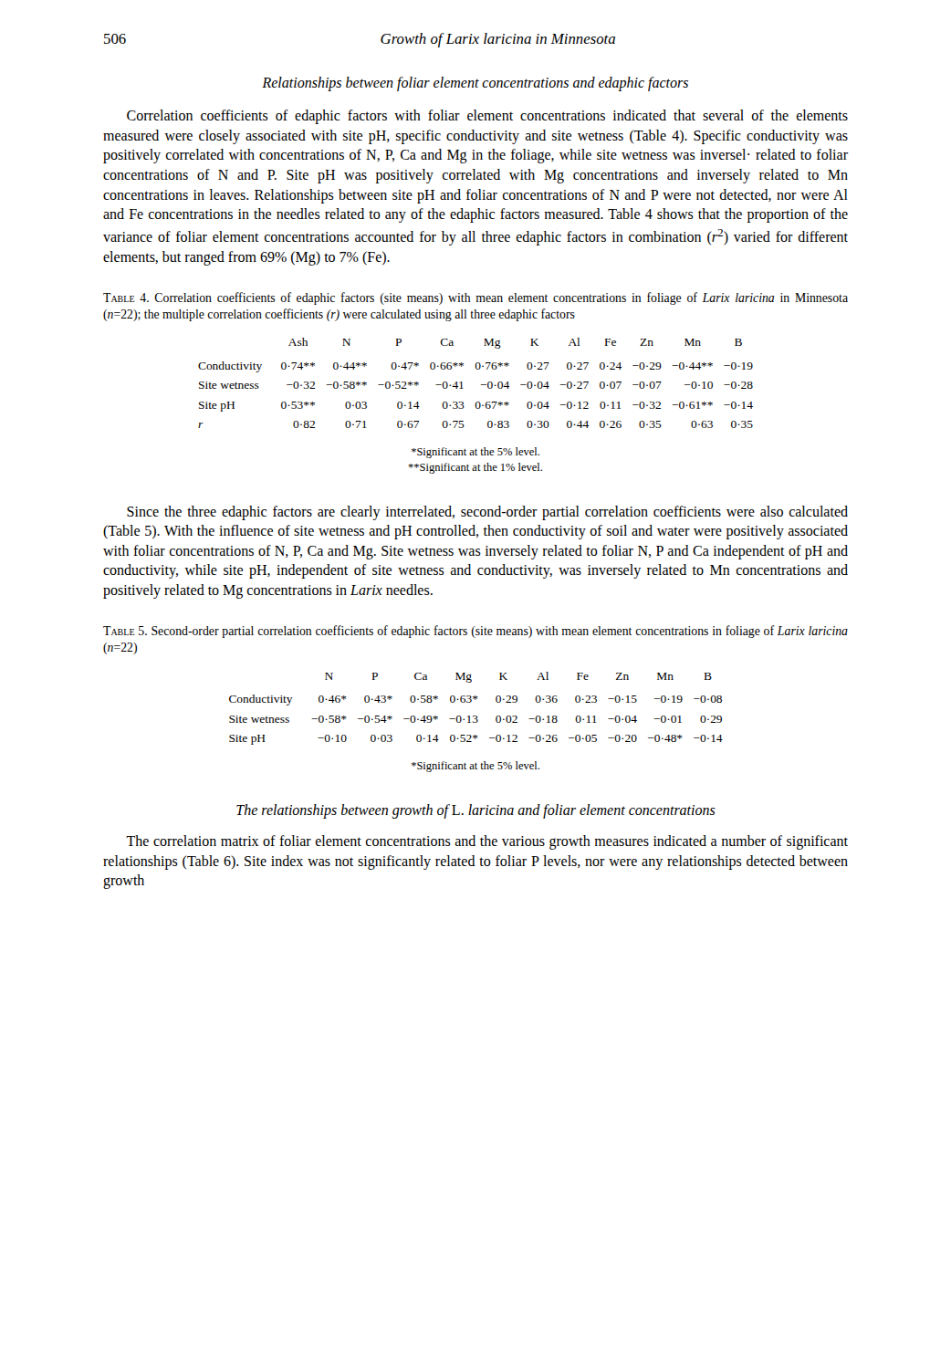506 Growth of Larix laricina in Minnesota
Relationships between foliar element concentrations and edaphic factors
Correlation coefficients of edaphic factors with foliar element concentrations indicated that several of the elements measured were closely associated with site pH, specific conductivity and site wetness (Table 4). Specific conductivity was positively correlated with concentrations of N, P, Ca and Mg in the foliage, while site wetness was inversel· related to foliar concentrations of N and P. Site pH was positively correlated with Mg concentrations and inversely related to Mn concentrations in leaves. Relationships between site pH and foliar concentrations of N and P were not detected, nor were Al and Fe concentrations in the needles related to any of the edaphic factors measured. Table 4 shows that the proportion of the variance of foliar element concentrations accounted for by all three edaphic factors in combination (r2) varied for different elements, but ranged from 69% (Mg) to 7% (Fe).
Table 4. Correlation coefficients of edaphic factors (site means) with mean element concentrations in foliage of Larix laricina in Minnesota (n=22); the multiple correlation coefficients (r) were calculated using all three edaphic factors
| | Ash | N | P | Ca | Mg | K | Al | Fe | Zn | Mn | B |
| --- | --- | --- | --- | --- | --- | --- | --- | --- | --- | --- | --- |
| Conductivity | 0·74** | 0·44** | 0·47* | 0·66** | 0·76** | 0·27 | 0·27 | 0·24 | −0·29 | −0·44** | −0·19 |
| Site wetness | −0·32 | −0·58** | −0·52** | −0·41 | −0·04 | −0·04 | −0·27 | 0·07 | −0·07 | −0·10 | −0·28 |
| Site pH | 0·53** | 0·03 | 0·14 | 0·33 | 0·67** | 0·04 | −0·12 | 0·11 | −0·32 | −0·61** | −0·14 |
| r | 0·82 | 0·71 | 0·67 | 0·75 | 0·83 | 0·30 | 0·44 | 0·26 | 0·35 | 0·63 | 0·35 |
*Significant at the 5% level.
**Significant at the 1% level.
Since the three edaphic factors are clearly interrelated, second-order partial correlation coefficients were also calculated (Table 5). With the influence of site wetness and pH controlled, then conductivity of soil and water were positively associated with foliar concentrations of N, P, Ca and Mg. Site wetness was inversely related to foliar N, P and Ca independent of pH and conductivity, while site pH, independent of site wetness and conductivity, was inversely related to Mn concentrations and positively related to Mg concentrations in Larix needles.
Table 5. Second-order partial correlation coefficients of edaphic factors (site means) with mean element concentrations in foliage of Larix laricina (n=22)
| | N | P | Ca | Mg | K | Al | Fe | Zn | Mn | B |
| --- | --- | --- | --- | --- | --- | --- | --- | --- | --- | --- |
| Conductivity | 0·46* | 0·43* | 0·58* | 0·63* | 0·29 | 0·36 | 0·23 | −0·15 | −0·19 | −0·08 |
| Site wetness | −0·58* | −0·54* | −0·49* | −0·13 | 0·02 | −0·18 | 0·11 | −0·04 | −0·01 | 0·29 |
| Site pH | −0·10 | 0·03 | 0·14 | 0·52* | −0·12 | −0·26 | −0·05 | −0·20 | −0·48* | −0·14 |
*Significant at the 5% level.
The relationships between growth of L. laricina and foliar element concentrations
The correlation matrix of foliar element concentrations and the various growth measures indicated a number of significant relationships (Table 6). Site index was not significantly related to foliar P levels, nor were any relationships detected between growth